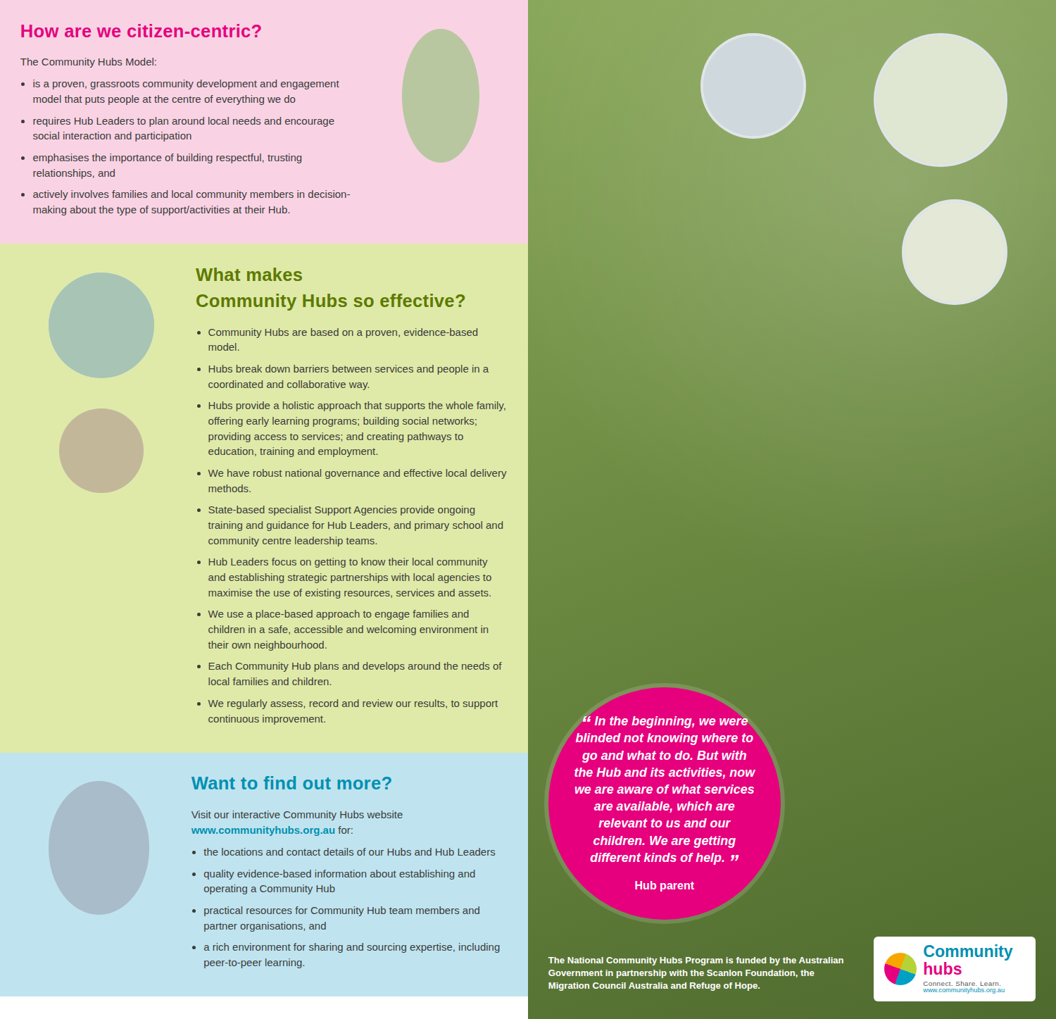How are we citizen-centric?
The Community Hubs Model:
is a proven, grassroots community development and engagement model that puts people at the centre of everything we do
requires Hub Leaders to plan around local needs and encourage social interaction and participation
emphasises the importance of building respectful, trusting relationships, and
actively involves families and local community members in decision-making about the type of support/activities at their Hub.
What makes
Community Hubs so effective?
Community Hubs are based on a proven, evidence-based model.
Hubs break down barriers between services and people in a coordinated and collaborative way.
Hubs provide a holistic approach that supports the whole family, offering early learning programs; building social networks; providing access to services; and creating pathways to education, training and employment.
We have robust national governance and effective local delivery methods.
State-based specialist Support Agencies provide ongoing training and guidance for Hub Leaders, and primary school and community centre leadership teams.
Hub Leaders focus on getting to know their local community and establishing strategic partnerships with local agencies to maximise the use of existing resources, services and assets.
We use a place-based approach to engage families and children in a safe, accessible and welcoming environment in their own neighbourhood.
Each Community Hub plans and develops around the needs of local families and children.
We regularly assess, record and review our results, to support continuous improvement.
Want to find out more?
Visit our interactive Community Hubs website www.communityhubs.org.au for:
the locations and contact details of our Hubs and Hub Leaders
quality evidence-based information about establishing and operating a Community Hub
practical resources for Community Hub team members and partner organisations, and
a rich environment for sharing and sourcing expertise, including peer-to-peer learning.
In the beginning, we were blinded not knowing where to go and what to do. But with the Hub and its activities, now we are aware of what services are available, which are relevant to us and our children. We are getting different kinds of help.
Hub parent
The National Community Hubs Program is funded by the Australian Government in partnership with the Scanlon Foundation, the Migration Council Australia and Refuge of Hope.
Community hubs Connect. Share. Learn. www.communityhubs.org.au